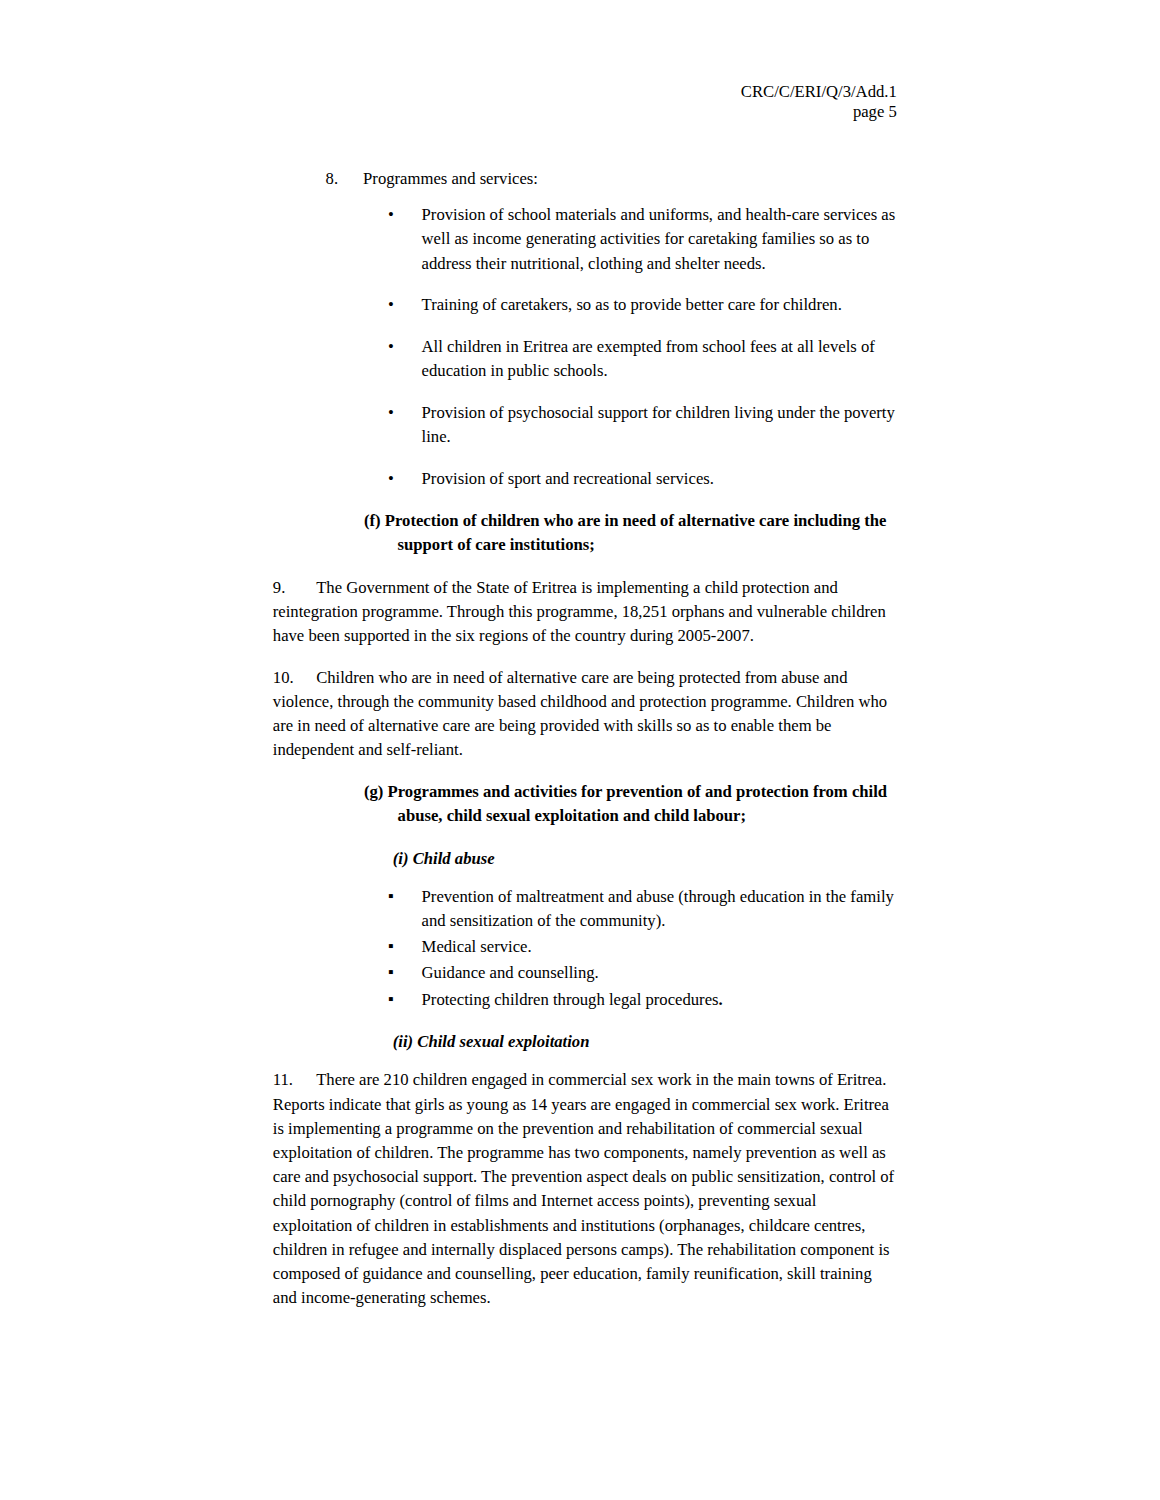CRC/C/ERI/Q/3/Add.1 page 5
8. Programmes and services:
Provision of school materials and uniforms, and health-care services as well as income generating activities for caretaking families so as to address their nutritional, clothing and shelter needs.
Training of caretakers, so as to provide better care for children.
All children in Eritrea are exempted from school fees at all levels of education in public schools.
Provision of psychosocial support for children living under the poverty line.
Provision of sport and recreational services.
(f) Protection of children who are in need of alternative care including the support of care institutions;
9. The Government of the State of Eritrea is implementing a child protection and reintegration programme. Through this programme, 18,251 orphans and vulnerable children have been supported in the six regions of the country during 2005-2007.
10. Children who are in need of alternative care are being protected from abuse and violence, through the community based childhood and protection programme. Children who are in need of alternative care are being provided with skills so as to enable them be independent and self-reliant.
(g) Programmes and activities for prevention of and protection from child abuse, child sexual exploitation and child labour;
(i) Child abuse
Prevention of maltreatment and abuse (through education in the family and sensitization of the community).
Medical service.
Guidance and counselling.
Protecting children through legal procedures.
(ii) Child sexual exploitation
11. There are 210 children engaged in commercial sex work in the main towns of Eritrea. Reports indicate that girls as young as 14 years are engaged in commercial sex work. Eritrea is implementing a programme on the prevention and rehabilitation of commercial sexual exploitation of children. The programme has two components, namely prevention as well as care and psychosocial support. The prevention aspect deals on public sensitization, control of child pornography (control of films and Internet access points), preventing sexual exploitation of children in establishments and institutions (orphanages, childcare centres, children in refugee and internally displaced persons camps). The rehabilitation component is composed of guidance and counselling, peer education, family reunification, skill training and income-generating schemes.